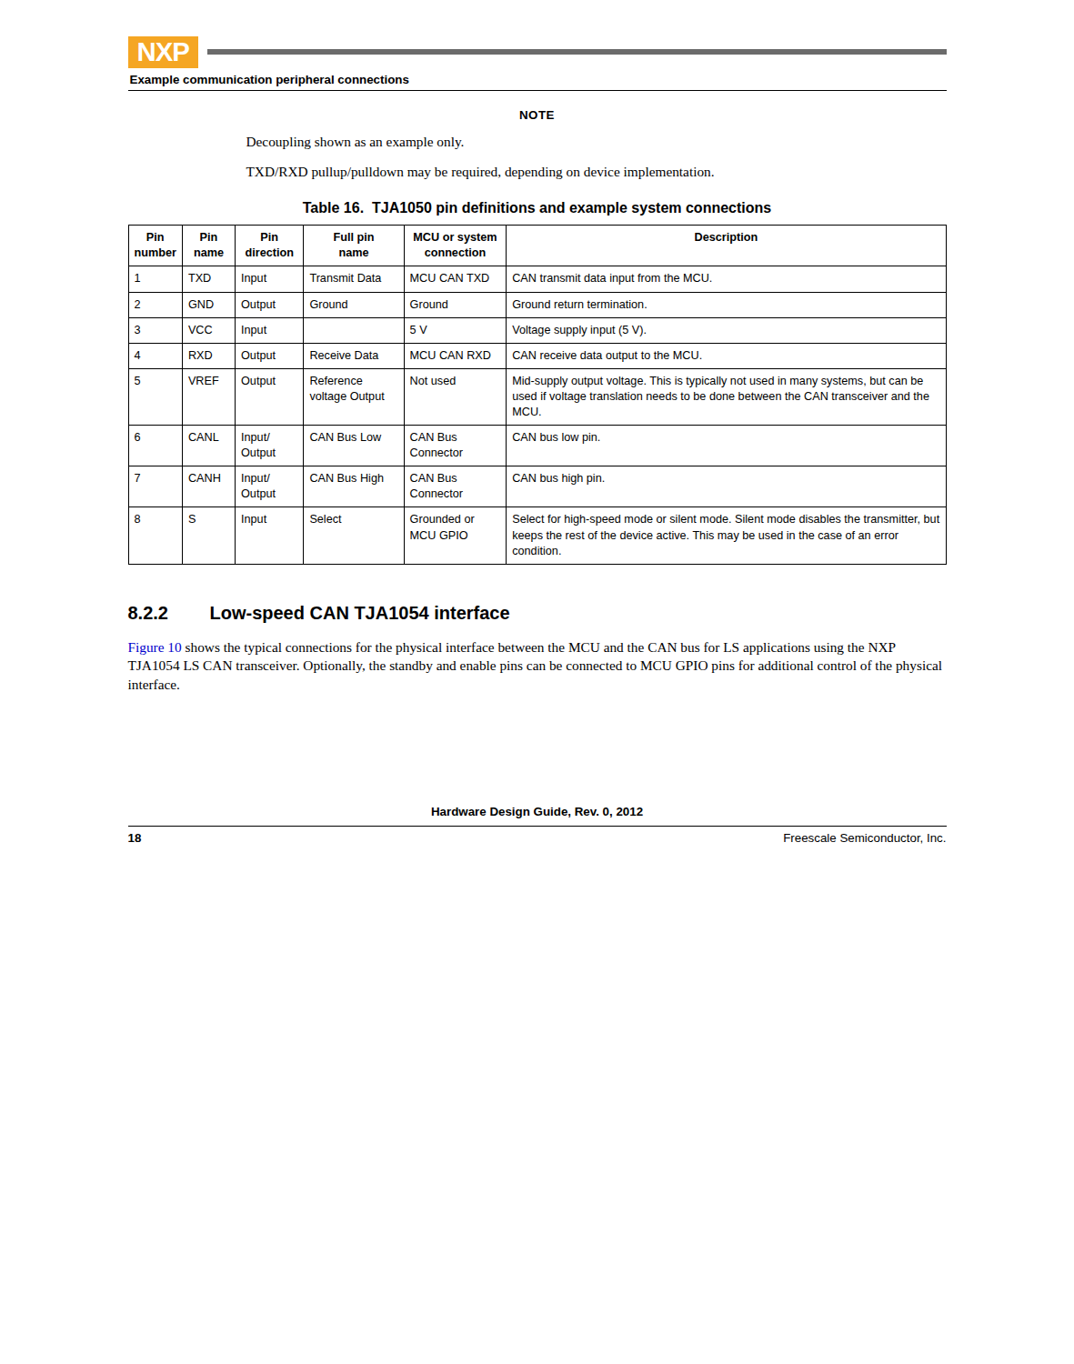NXP
Example communication peripheral connections
NOTE
Decoupling shown as an example only.
TXD/RXD pullup/pulldown may be required, depending on device implementation.
Table 16. TJA1050 pin definitions and example system connections
| Pin number | Pin name | Pin direction | Full pin name | MCU or system connection | Description |
| --- | --- | --- | --- | --- | --- |
| 1 | TXD | Input | Transmit Data | MCU CAN TXD | CAN transmit data input from the MCU. |
| 2 | GND | Output | Ground | Ground | Ground return termination. |
| 3 | VCC | Input | | 5 V | Voltage supply input (5 V). |
| 4 | RXD | Output | Receive Data | MCU CAN RXD | CAN receive data output to the MCU. |
| 5 | VREF | Output | Reference voltage Output | Not used | Mid-supply output voltage. This is typically not used in many systems, but can be used if voltage translation needs to be done between the CAN transceiver and the MCU. |
| 6 | CANL | Input/ Output | CAN Bus Low | CAN Bus Connector | CAN bus low pin. |
| 7 | CANH | Input/ Output | CAN Bus High | CAN Bus Connector | CAN bus high pin. |
| 8 | S | Input | Select | Grounded or MCU GPIO | Select for high-speed mode or silent mode. Silent mode disables the transmitter, but keeps the rest of the device active. This may be used in the case of an error condition. |
8.2.2 Low-speed CAN TJA1054 interface
Figure 10 shows the typical connections for the physical interface between the MCU and the CAN bus for LS applications using the NXP TJA1054 LS CAN transceiver. Optionally, the standby and enable pins can be connected to MCU GPIO pins for additional control of the physical interface.
Hardware Design Guide, Rev. 0, 2012
18
Freescale Semiconductor, Inc.